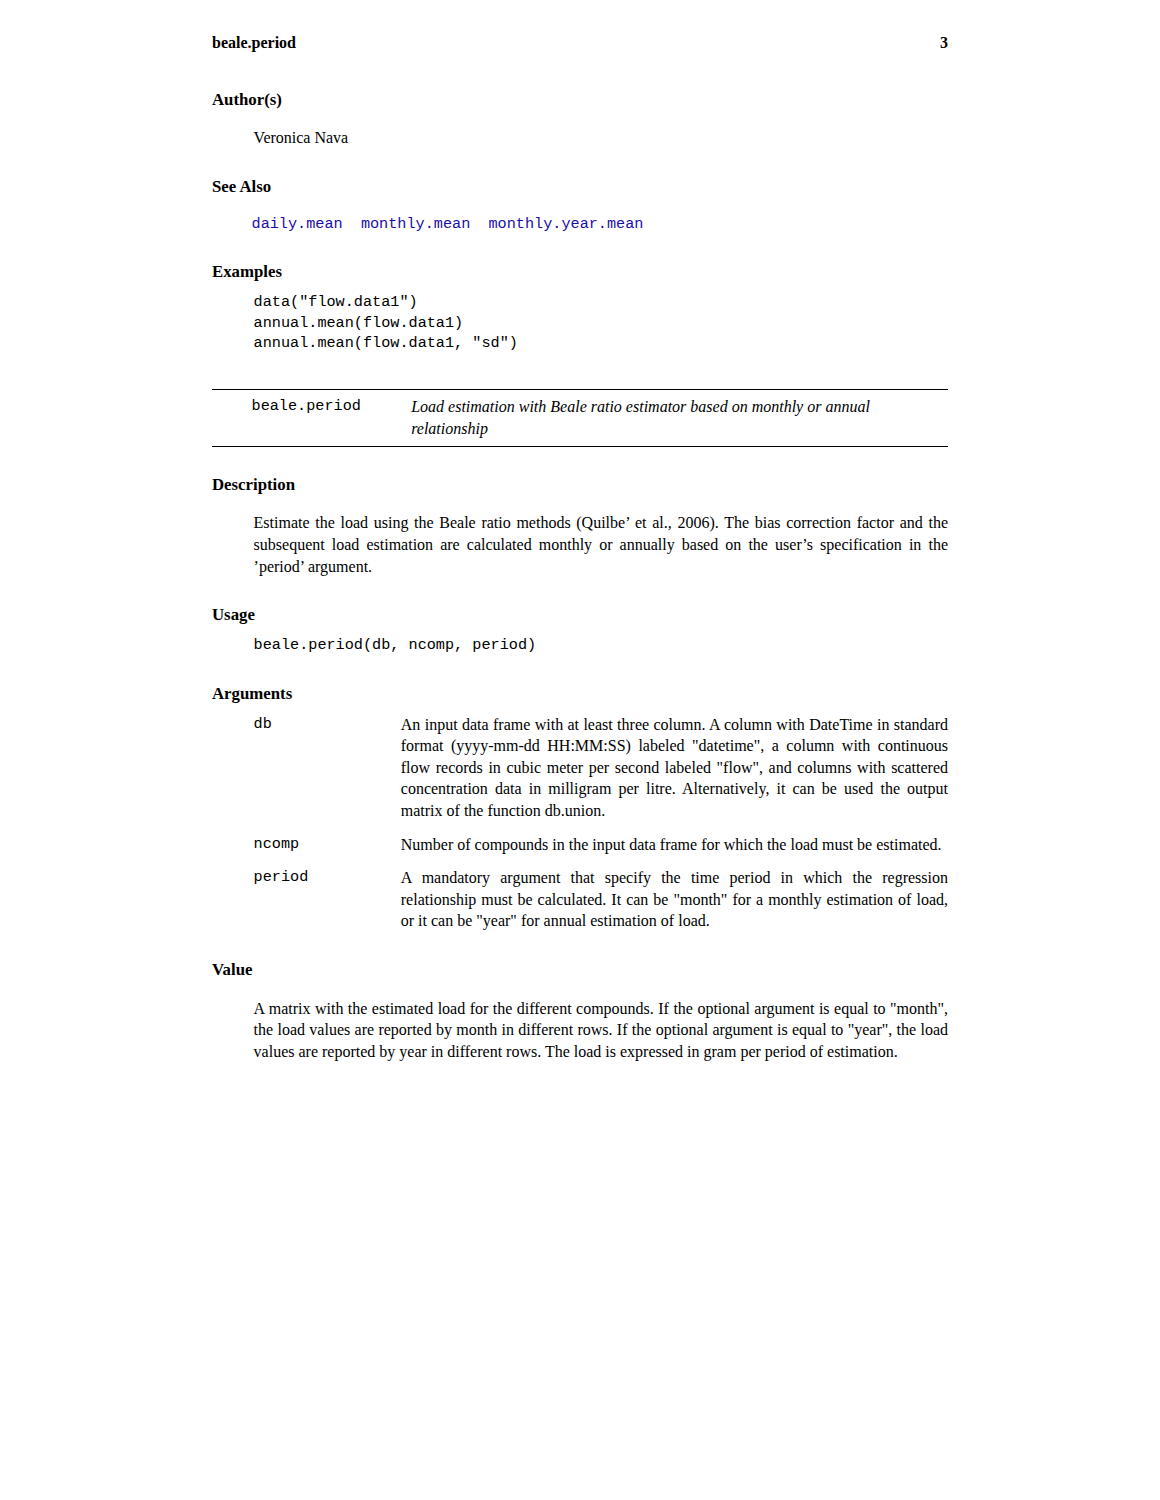beale.period 3
Author(s)
Veronica Nava
See Also
daily.mean monthly.mean monthly.year.mean
Examples
data("flow.data1")
annual.mean(flow.data1)
annual.mean(flow.data1, "sd")
beale.period
Load estimation with Beale ratio estimator based on monthly or annual relationship
Description
Estimate the load using the Beale ratio methods (Quilbe’ et al., 2006). The bias correction factor and the subsequent load estimation are calculated monthly or annually based on the user’s specification in the ’period’ argument.
Usage
beale.period(db, ncomp, period)
Arguments
db
An input data frame with at least three column. A column with DateTime in standard format (yyyy-mm-dd HH:MM:SS) labeled "datetime", a column with continuous flow records in cubic meter per second labeled "flow", and columns with scattered concentration data in milligram per litre. Alternatively, it can be used the output matrix of the function db.union.
ncomp
Number of compounds in the input data frame for which the load must be estimated.
period
A mandatory argument that specify the time period in which the regression relationship must be calculated. It can be "month" for a monthly estimation of load, or it can be "year" for annual estimation of load.
Value
A matrix with the estimated load for the different compounds. If the optional argument is equal to "month", the load values are reported by month in different rows. If the optional argument is equal to "year", the load values are reported by year in different rows. The load is expressed in gram per period of estimation.